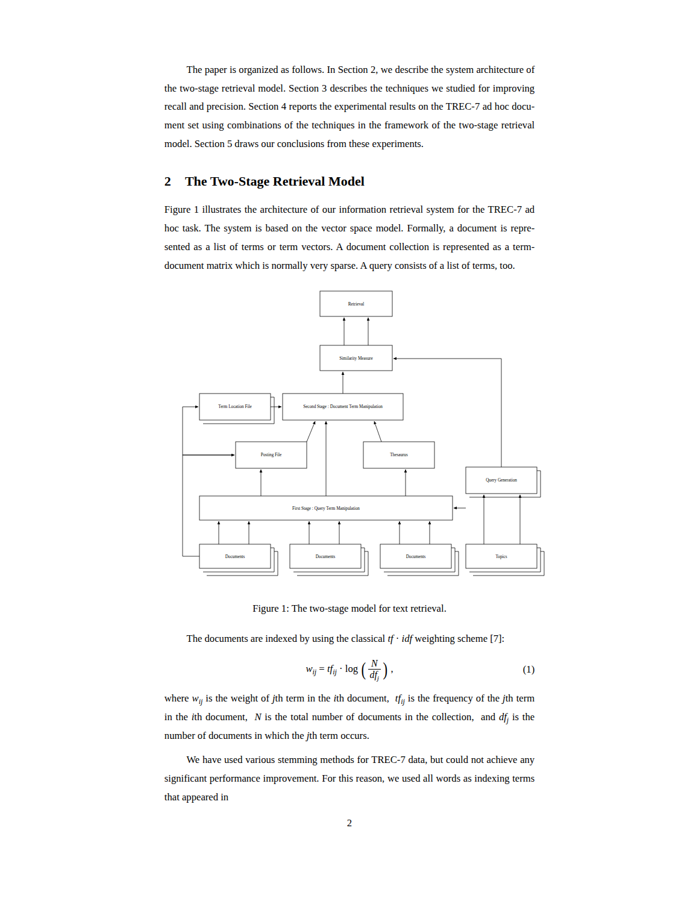The paper is organized as follows. In Section 2, we describe the system architecture of the two-stage retrieval model. Section 3 describes the techniques we studied for improving recall and precision. Section 4 reports the experimental results on the TREC-7 ad hoc document set using combinations of the techniques in the framework of the two-stage retrieval model. Section 5 draws our conclusions from these experiments.
2 The Two-Stage Retrieval Model
Figure 1 illustrates the architecture of our information retrieval system for the TREC-7 ad hoc task. The system is based on the vector space model. Formally, a document is represented as a list of terms or term vectors. A document collection is represented as a term-document matrix which is normally very sparse. A query consists of a list of terms, too.
Retrieval Similarity Measure Term Location File Second Stage : Document Term Manipulation Posting File Thesaurus Query Generation First Stage : Query Term Manipulation Documents Documents Documents Topics
Figure 1: The two-stage model for text retrieval.
The documents are indexed by using the classical tf · idf weighting scheme [7]:
wij = tfij · log (Ndfj) , (1)
where wij is the weight of jth term in the ith document, tfij is the frequency of the jth term in the ith document, N is the total number of documents in the collection, and dfj is the number of documents in which the jth term occurs.
We have used various stemming methods for TREC-7 data, but could not achieve any significant performance improvement. For this reason, we used all words as indexing terms that appeared in
2